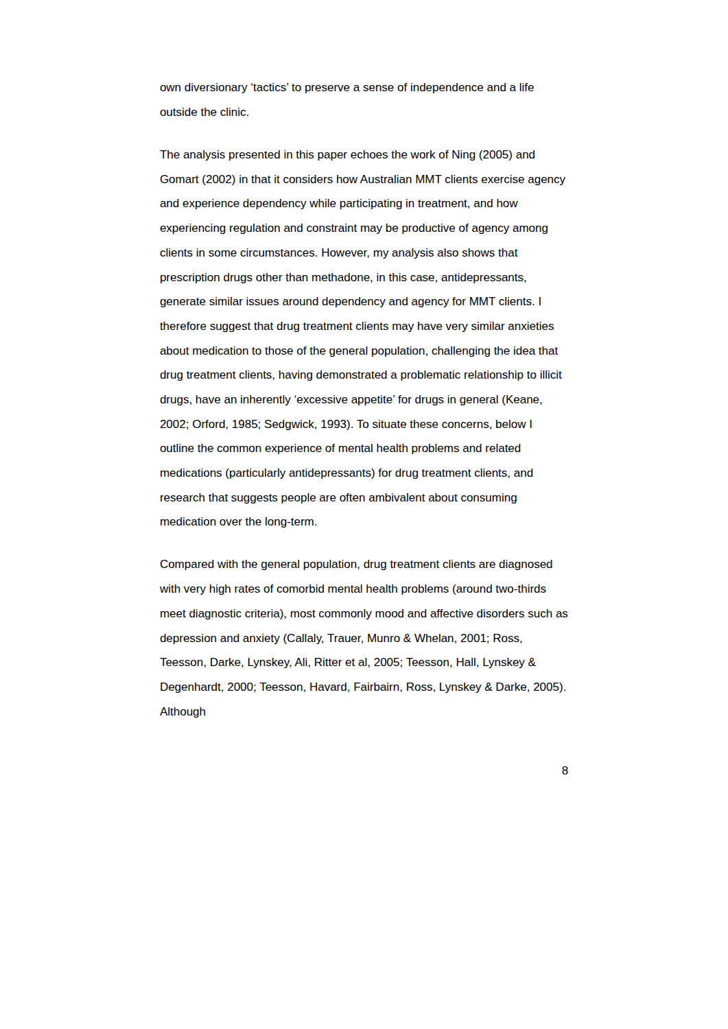own diversionary ‘tactics’ to preserve a sense of independence and a life outside the clinic.
The analysis presented in this paper echoes the work of Ning (2005) and Gomart (2002) in that it considers how Australian MMT clients exercise agency and experience dependency while participating in treatment, and how experiencing regulation and constraint may be productive of agency among clients in some circumstances. However, my analysis also shows that prescription drugs other than methadone, in this case, antidepressants, generate similar issues around dependency and agency for MMT clients. I therefore suggest that drug treatment clients may have very similar anxieties about medication to those of the general population, challenging the idea that drug treatment clients, having demonstrated a problematic relationship to illicit drugs, have an inherently ‘excessive appetite’ for drugs in general (Keane, 2002; Orford, 1985; Sedgwick, 1993). To situate these concerns, below I outline the common experience of mental health problems and related medications (particularly antidepressants) for drug treatment clients, and research that suggests people are often ambivalent about consuming medication over the long-term.
Compared with the general population, drug treatment clients are diagnosed with very high rates of comorbid mental health problems (around two-thirds meet diagnostic criteria), most commonly mood and affective disorders such as depression and anxiety (Callaly, Trauer, Munro & Whelan, 2001; Ross, Teesson, Darke, Lynskey, Ali, Ritter et al, 2005; Teesson, Hall, Lynskey & Degenhardt, 2000; Teesson, Havard, Fairbairn, Ross, Lynskey & Darke, 2005). Although
8